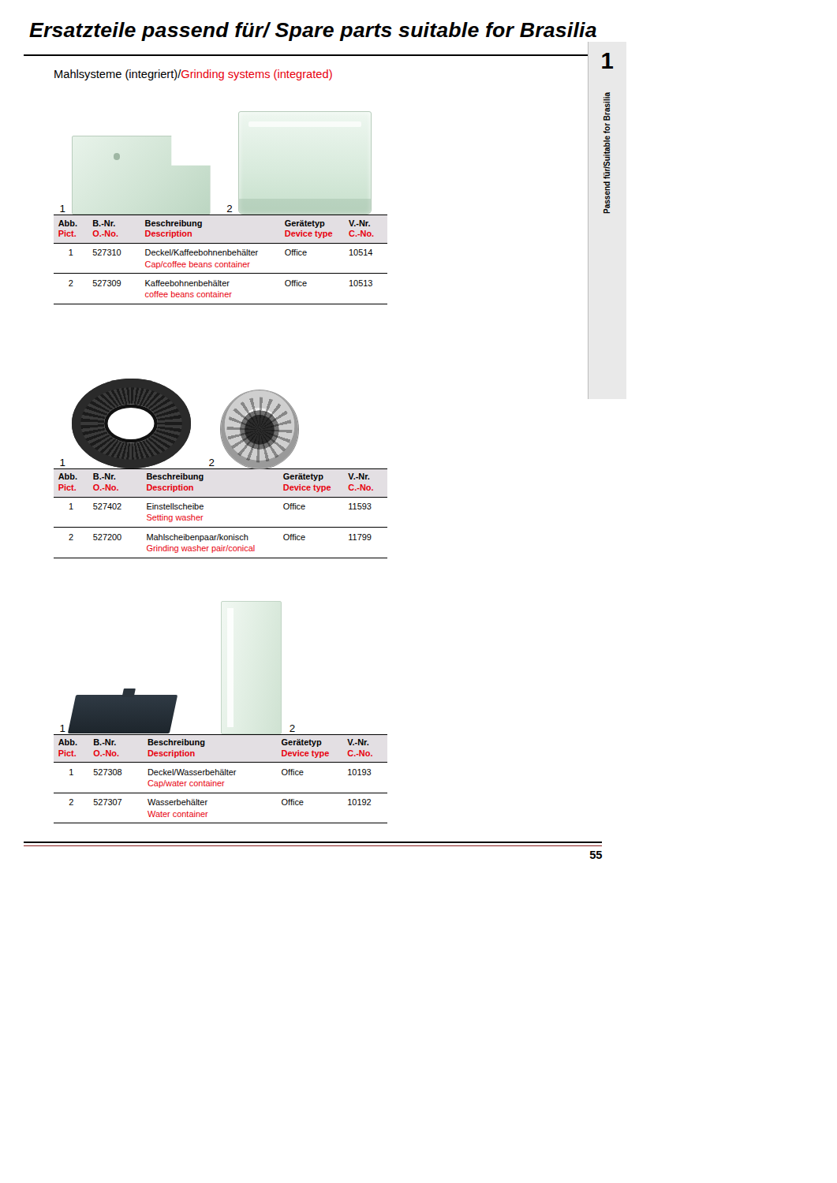Ersatzteile passend für/ Spare parts suitable for Brasilia
1
Passend für/Suitable for Brasilia
Mahlsysteme (integriert)/Grinding systems (integrated)
1
2
| Abb. Pict. | B.-Nr. O.-No. | Beschreibung Description | Gerätetyp Device type | V.-Nr. C.-No. |
| --- | --- | --- | --- | --- |
| 1 | 527310 | Deckel/Kaffeebohnenbehälter Cap/coffee beans container | Office | 10514 |
| 2 | 527309 | Kaffeebohnenbehälter coffee beans container | Office | 10513 |
1
2
| Abb. Pict. | B.-Nr. O.-No. | Beschreibung Description | Gerätetyp Device type | V.-Nr. C.-No. |
| --- | --- | --- | --- | --- |
| 1 | 527402 | Einstellscheibe Setting washer | Office | 11593 |
| 2 | 527200 | Mahlscheibenpaar/konisch Grinding washer pair/conical | Office | 11799 |
1
2
| Abb. Pict. | B.-Nr. O.-No. | Beschreibung Description | Gerätetyp Device type | V.-Nr. C.-No. |
| --- | --- | --- | --- | --- |
| 1 | 527308 | Deckel/Wasserbehälter Cap/water container | Office | 10193 |
| 2 | 527307 | Wasserbehälter Water container | Office | 10192 |
55